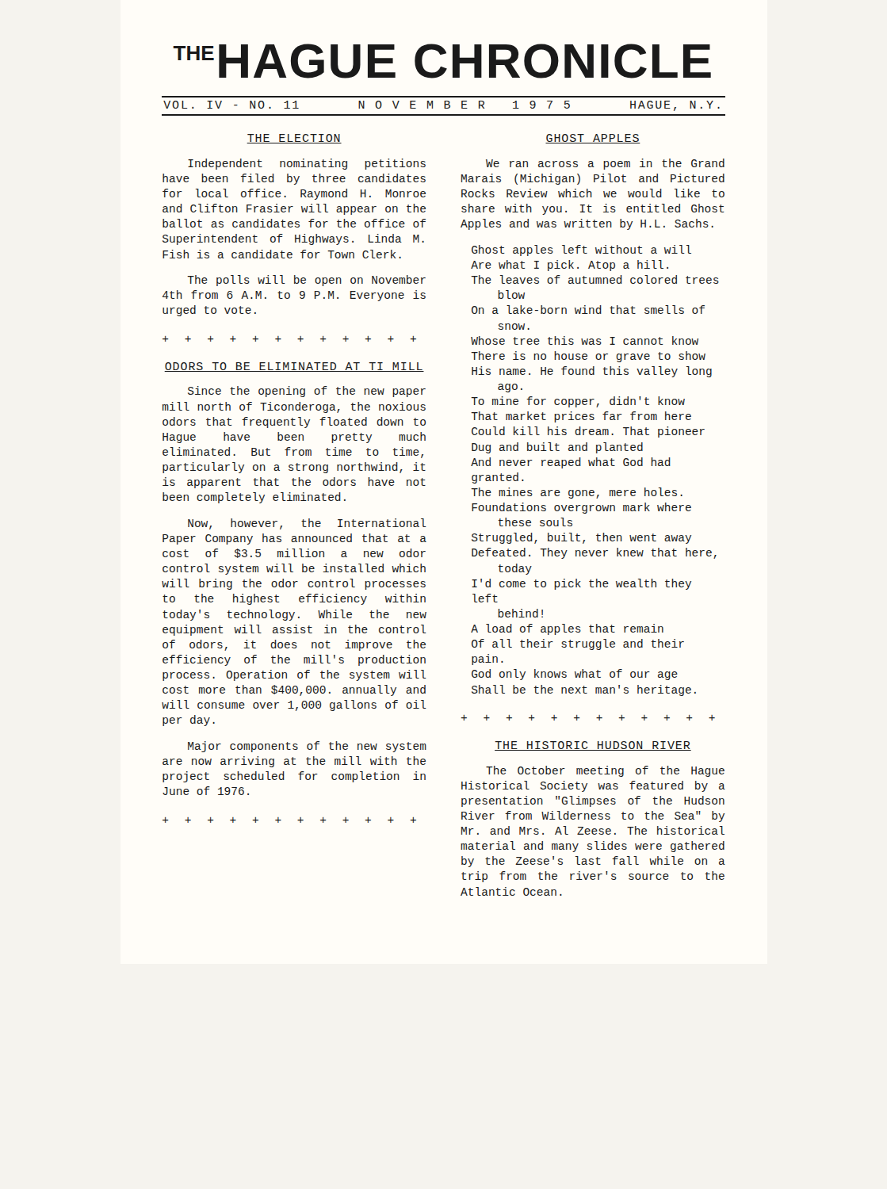THEHAGUE CHRONICLE
VOL. IV - NO. 11 N O V E M B E R 1 9 7 5 HAGUE, N.Y.
THE ELECTION
Independent nominating petitions have been filed by three candidates for local office. Raymond H. Monroe and Clifton Frasier will appear on the ballot as candidates for the office of Superintendent of Highways. Linda M. Fish is a candidate for Town Clerk.
The polls will be open on November 4th from 6 A.M. to 9 P.M. Everyone is urged to vote.
+ + + + + + + + + + + + + + + + + + +
ODORS TO BE ELIMINATED AT TI MILL
Since the opening of the new paper mill north of Ticonderoga, the noxious odors that frequently floated down to Hague have been pretty much eliminated. But from time to time, particularly on a strong northwind, it is apparent that the odors have not been completely eliminated.
Now, however, the International Paper Company has announced that at a cost of $3.5 million a new odor control system will be installed which will bring the odor control processes to the highest efficiency within today's technology. While the new equipment will assist in the control of odors, it does not improve the efficiency of the mill's production process. Operation of the system will cost more than $400,000. annually and will consume over 1,000 gallons of oil per day.
Major components of the new system are now arriving at the mill with the project scheduled for completion in June of 1976.
+ + + + + + + + + + + + + + + + + + +
GHOST APPLES
We ran across a poem in the Grand Marais (Michigan) Pilot and Pictured Rocks Review which we would like to share with you. It is entitled Ghost Apples and was written by H.L. Sachs.
Ghost apples left without a will
Are what I pick. Atop a hill.
The leaves of autumned colored trees
blow
On a lake-born wind that smells of
snow.
Whose tree this was I cannot know
There is no house or grave to show
His name. He found this valley long
ago.
To mine for copper, didn't know
That market prices far from here
Could kill his dream. That pioneer
Dug and built and planted
And never reaped what God had granted.
The mines are gone, mere holes.
Foundations overgrown mark where
these souls
Struggled, built, then went away
Defeated. They never knew that here,
today
I'd come to pick the wealth they left
behind!
A load of apples that remain
Of all their struggle and their pain.
God only knows what of our age
Shall be the next man's heritage.
+ + + + + + + + + + + + + + + + + + + +
THE HISTORIC HUDSON RIVER
The October meeting of the Hague Historical Society was featured by a presentation "Glimpses of the Hudson River from Wilderness to the Sea" by Mr. and Mrs. Al Zeese. The historical material and many slides were gathered by the Zeese's last fall while on a trip from the river's source to the Atlantic Ocean.